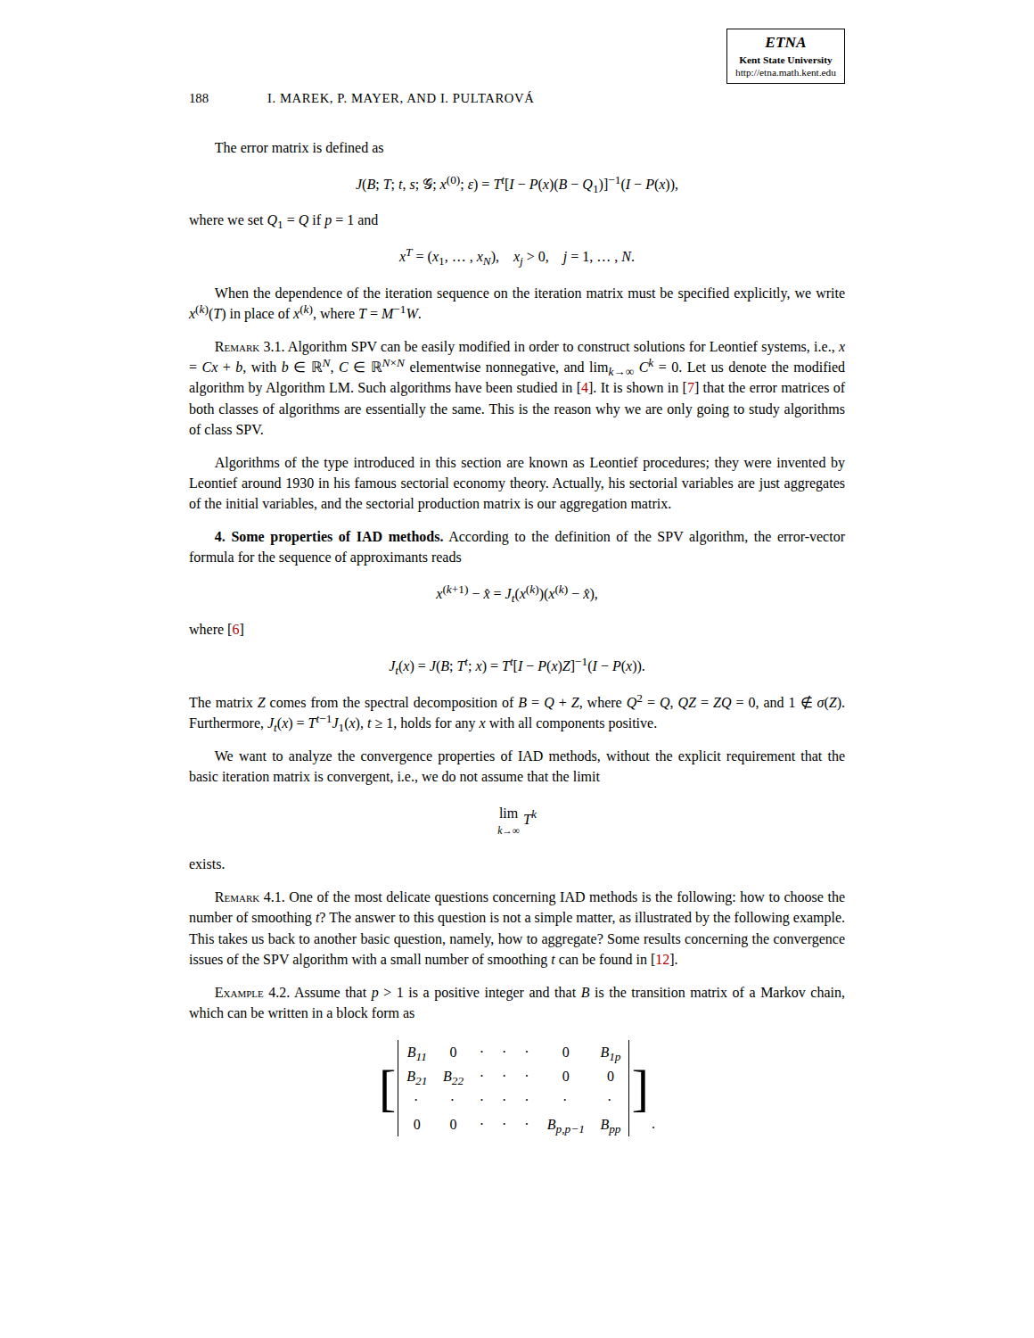ETNA Kent State University http://etna.math.kent.edu
188 I. MAREK, P. MAYER, AND I. PULTAROVÁ
The error matrix is defined as
J(B; T; t, s; 𝒢; x(0); ε) = Tt[I − P(x)(B − Q1)]−1(I − P(x)),
where we set Q1 = Q if p = 1 and
xT = (x1, … , xN), xj > 0, j = 1, … , N.
When the dependence of the iteration sequence on the iteration matrix must be specified explicitly, we write x(k)(T) in place of x(k), where T = M−1W.
Remark 3.1. Algorithm SPV can be easily modified in order to construct solutions for Leontief systems, i.e., x = Cx + b, with b ∈ ℝN, C ∈ ℝN×N elementwise nonnegative, and limk→∞ Ck = 0. Let us denote the modified algorithm by Algorithm LM. Such algorithms have been studied in [4]. It is shown in [7] that the error matrices of both classes of algorithms are essentially the same. This is the reason why we are only going to study algorithms of class SPV.
Algorithms of the type introduced in this section are known as Leontief procedures; they were invented by Leontief around 1930 in his famous sectorial economy theory. Actually, his sectorial variables are just aggregates of the initial variables, and the sectorial production matrix is our aggregation matrix.
4. Some properties of IAD methods. According to the definition of the SPV algorithm, the error-vector formula for the sequence of approximants reads
x(k+1) − x̂ = Jt(x(k))(x(k) − x̂),
where [6]
Jt(x) = J(B; Tt; x) = Tt[I − P(x)Z]−1(I − P(x)).
The matrix Z comes from the spectral decomposition of B = Q + Z, where Q2 = Q, QZ = ZQ = 0, and 1 ∉ σ(Z). Furthermore, Jt(x) = Tt−1J1(x), t ≥ 1, holds for any x with all components positive.
We want to analyze the convergence properties of IAD methods, without the explicit requirement that the basic iteration matrix is convergent, i.e., we do not assume that the limit
lim k→∞ Tk
exists.
Remark 4.1. One of the most delicate questions concerning IAD methods is the following: how to choose the number of smoothing t? The answer to this question is not a simple matter, as illustrated by the following example. This takes us back to another basic question, namely, how to aggregate? Some results concerning the convergence issues of the SPV algorithm with a small number of smoothing t can be found in [12].
Example 4.2. Assume that p > 1 is a positive integer and that B is the transition matrix of a Markov chain, which can be written in a block form as
[
| B 11 | 0 | · | · | · | 0 | B 1 p |
| B 21 | B 22 | · | · | · | 0 | 0 |
| · | · | · | · | · | · | · |
| 0 | 0 | · | · | · | B p , p −1 | B pp |
] .